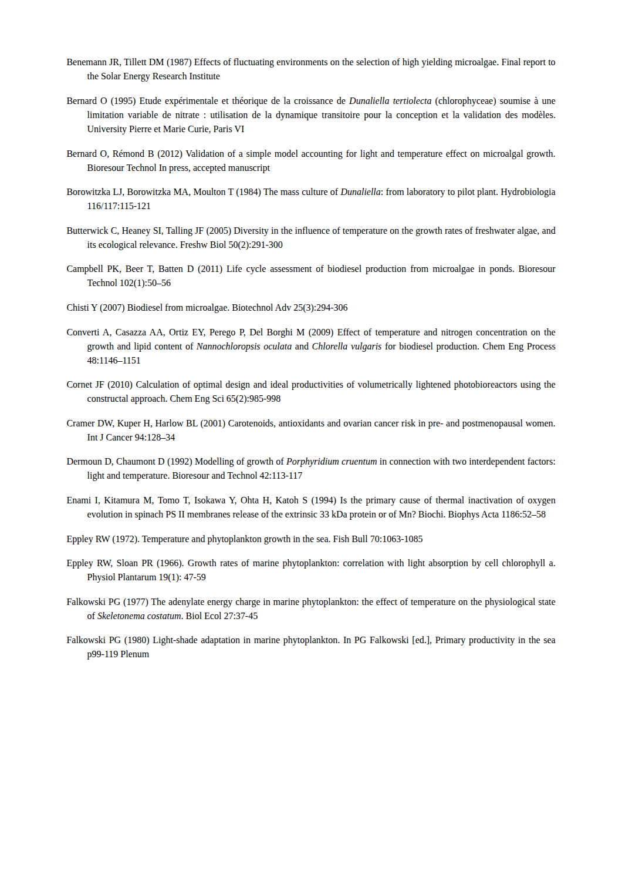Benemann JR, Tillett DM (1987) Effects of fluctuating environments on the selection of high yielding microalgae. Final report to the Solar Energy Research Institute
Bernard O (1995) Etude expérimentale et théorique de la croissance de Dunaliella tertiolecta (chlorophyceae) soumise à une limitation variable de nitrate : utilisation de la dynamique transitoire pour la conception et la validation des modèles. University Pierre et Marie Curie, Paris VI
Bernard O, Rémond B (2012) Validation of a simple model accounting for light and temperature effect on microalgal growth. Bioresour Technol In press, accepted manuscript
Borowitzka LJ, Borowitzka MA, Moulton T (1984) The mass culture of Dunaliella: from laboratory to pilot plant. Hydrobiologia 116/117:115-121
Butterwick C, Heaney SI, Talling JF (2005) Diversity in the influence of temperature on the growth rates of freshwater algae, and its ecological relevance. Freshw Biol 50(2):291-300
Campbell PK, Beer T, Batten D (2011) Life cycle assessment of biodiesel production from microalgae in ponds. Bioresour Technol 102(1):50–56
Chisti Y (2007) Biodiesel from microalgae. Biotechnol Adv 25(3):294-306
Converti A, Casazza AA, Ortiz EY, Perego P, Del Borghi M (2009) Effect of temperature and nitrogen concentration on the growth and lipid content of Nannochloropsis oculata and Chlorella vulgaris for biodiesel production. Chem Eng Process 48:1146–1151
Cornet JF (2010) Calculation of optimal design and ideal productivities of volumetrically lightened photobioreactors using the constructal approach. Chem Eng Sci 65(2):985-998
Cramer DW, Kuper H, Harlow BL (2001) Carotenoids, antioxidants and ovarian cancer risk in pre- and postmenopausal women. Int J Cancer 94:128–34
Dermoun D, Chaumont D (1992) Modelling of growth of Porphyridium cruentum in connection with two interdependent factors: light and temperature. Bioresour and Technol 42:113-117
Enami I, Kitamura M, Tomo T, Isokawa Y, Ohta H, Katoh S (1994) Is the primary cause of thermal inactivation of oxygen evolution in spinach PS II membranes release of the extrinsic 33 kDa protein or of Mn? Biochi. Biophys Acta 1186:52–58
Eppley RW (1972). Temperature and phytoplankton growth in the sea. Fish Bull 70:1063-1085
Eppley RW, Sloan PR (1966). Growth rates of marine phytoplankton: correlation with light absorption by cell chlorophyll a. Physiol Plantarum 19(1): 47-59
Falkowski PG (1977) The adenylate energy charge in marine phytoplankton: the effect of temperature on the physiological state of Skeletonema costatum. Biol Ecol 27:37-45
Falkowski PG (1980) Light-shade adaptation in marine phytoplankton. In PG Falkowski [ed.], Primary productivity in the sea p99-119 Plenum